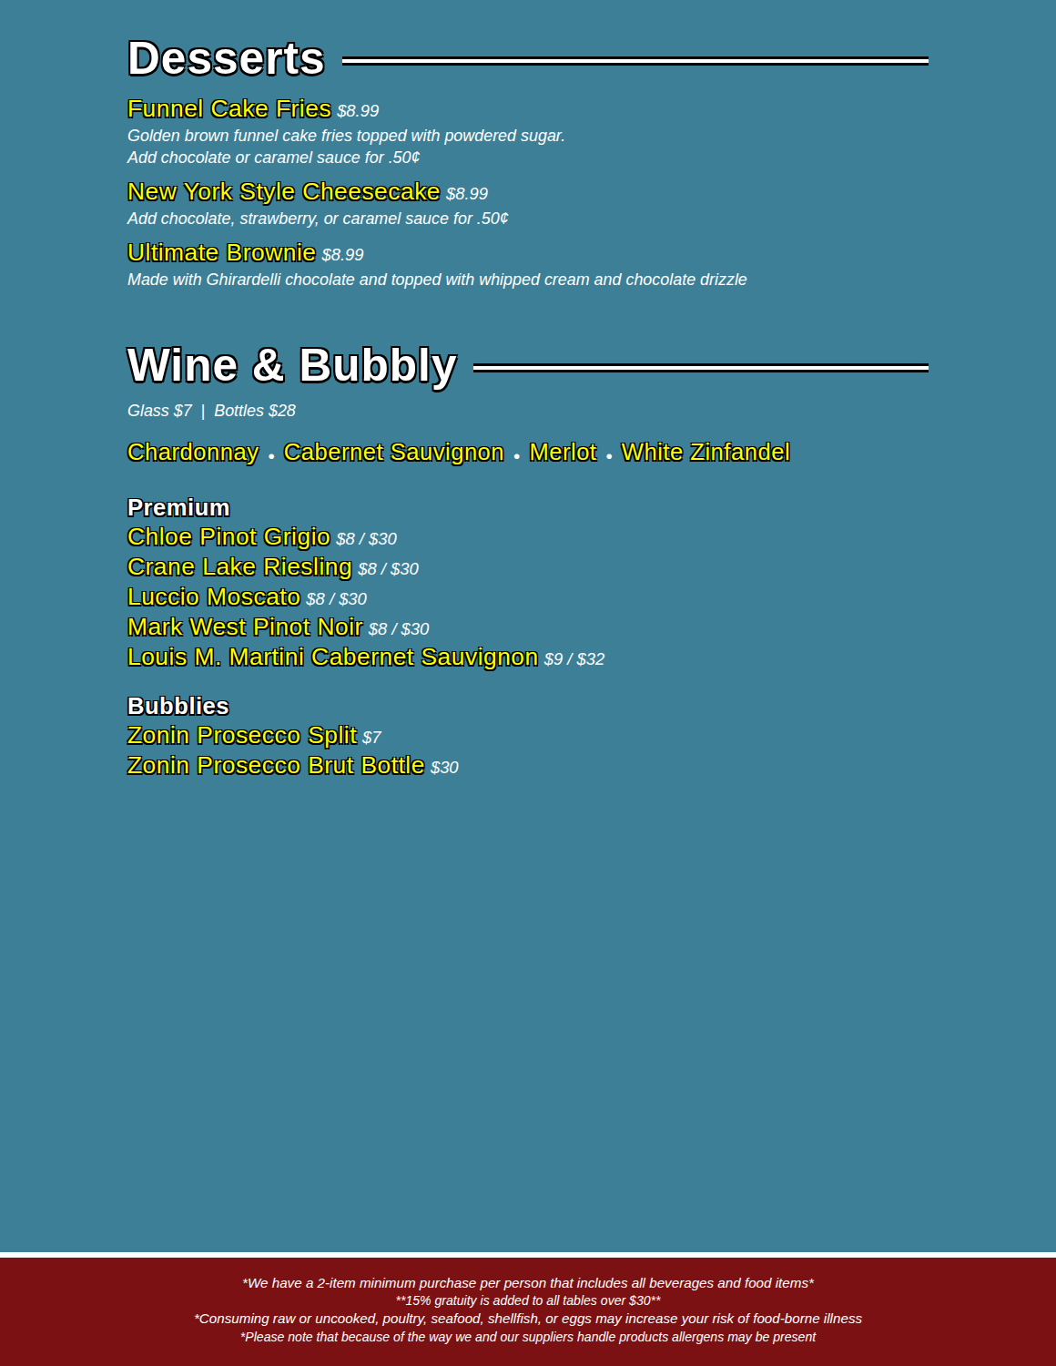Desserts
Funnel Cake Fries$8.99
Golden brown funnel cake fries topped with powdered sugar.
Add chocolate or caramel sauce for .50¢
New York Style Cheesecake$8.99
Add chocolate, strawberry, or caramel sauce for .50¢
Ultimate Brownie$8.99
Made with Ghirardelli chocolate and topped with whipped cream and chocolate drizzle
Wine & Bubbly
Glass $7 | Bottles $28
Chardonnay•Cabernet Sauvignon•Merlot•White Zinfandel
Premium
Chloe Pinot Grigio$8 / $30
Crane Lake Riesling$8 / $30
Luccio Moscato$8 / $30
Mark West Pinot Noir$8 / $30
Louis M. Martini Cabernet Sauvignon$9 / $32
Bubblies
Zonin Prosecco Split$7
Zonin Prosecco Brut Bottle$30
*We have a 2-item minimum purchase per person that includes all beverages and food items*
**15% gratuity is added to all tables over $30**
*Consuming raw or uncooked, poultry, seafood, shellfish, or eggs may increase your risk of food-borne illness
*Please note that because of the way we and our suppliers handle products allergens may be present